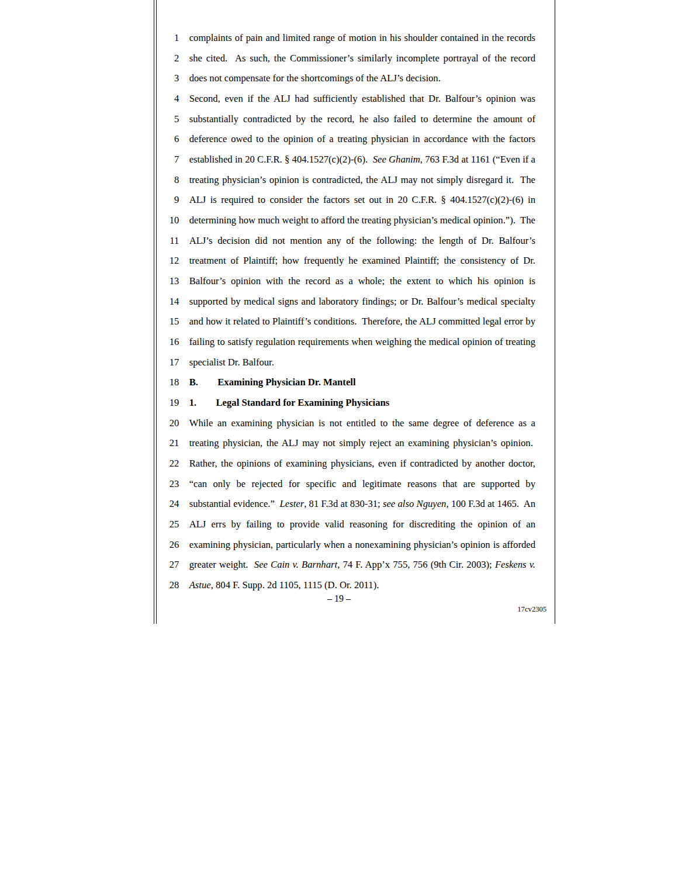1
2
3
4
5
6
7
8
9
10
11
12
13
14
15
16
17
18
19
20
21
22
23
24
25
26
27
28
complaints of pain and limited range of motion in his shoulder contained in the records she cited. As such, the Commissioner’s similarly incomplete portrayal of the record does not compensate for the shortcomings of the ALJ’s decision.
Second, even if the ALJ had sufficiently established that Dr. Balfour’s opinion was substantially contradicted by the record, he also failed to determine the amount of deference owed to the opinion of a treating physician in accordance with the factors established in 20 C.F.R. § 404.1527(c)(2)-(6). See Ghanim, 763 F.3d at 1161 (“Even if a treating physician’s opinion is contradicted, the ALJ may not simply disregard it. The ALJ is required to consider the factors set out in 20 C.F.R. § 404.1527(c)(2)-(6) in determining how much weight to afford the treating physician’s medical opinion.”). The ALJ’s decision did not mention any of the following: the length of Dr. Balfour’s treatment of Plaintiff; how frequently he examined Plaintiff; the consistency of Dr. Balfour’s opinion with the record as a whole; the extent to which his opinion is supported by medical signs and laboratory findings; or Dr. Balfour’s medical specialty and how it related to Plaintiff’s conditions. Therefore, the ALJ committed legal error by failing to satisfy regulation requirements when weighing the medical opinion of treating specialist Dr. Balfour.
B.  Examining Physician Dr. Mantell
1.  Legal Standard for Examining Physicians
While an examining physician is not entitled to the same degree of deference as a treating physician, the ALJ may not simply reject an examining physician’s opinion. Rather, the opinions of examining physicians, even if contradicted by another doctor, “can only be rejected for specific and legitimate reasons that are supported by substantial evidence.” Lester, 81 F.3d at 830-31; see also Nguyen, 100 F.3d at 1465. An ALJ errs by failing to provide valid reasoning for discrediting the opinion of an examining physician, particularly when a nonexamining physician’s opinion is afforded greater weight. See Cain v. Barnhart, 74 F. App’x 755, 756 (9th Cir. 2003); Feskens v. Astue, 804 F. Supp. 2d 1105, 1115 (D. Or. 2011).
– 19 –
17cv2305